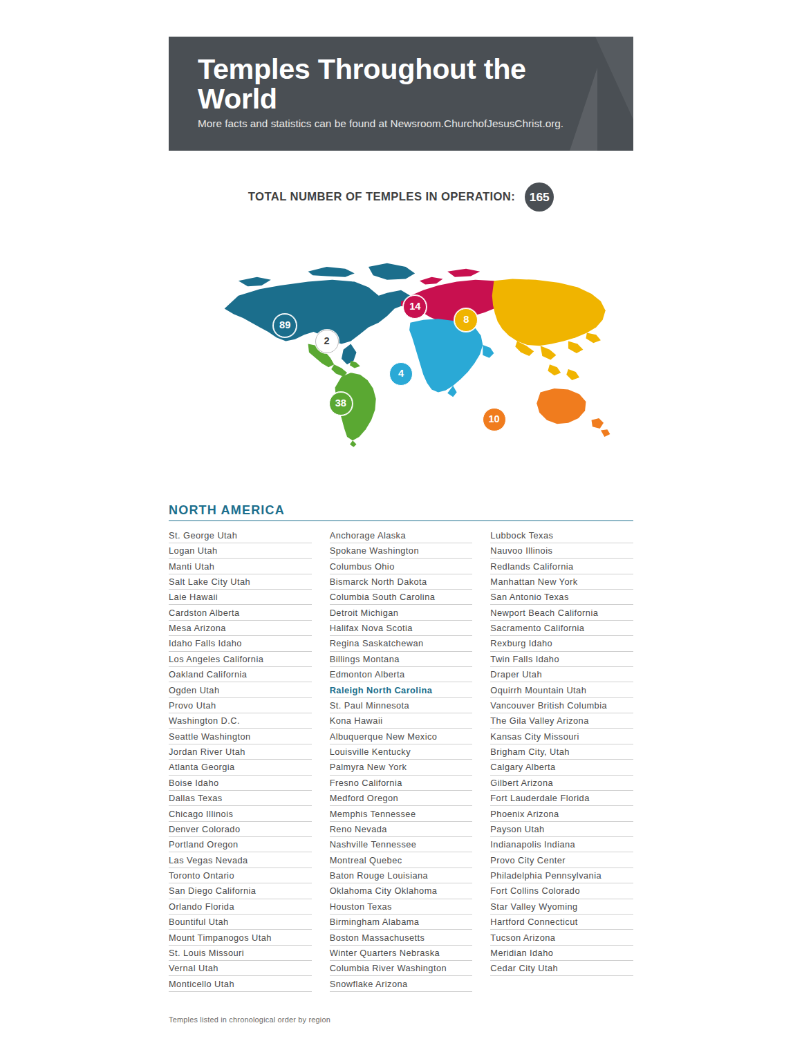Temples Throughout the World
More facts and statistics can be found at Newsroom.ChurchofJesusChrist.org.
TOTAL NUMBER OF TEMPLES IN OPERATION: 165
89
2
38
14
4
8
10
NORTH AMERICA
St. George Utah
Logan Utah
Manti Utah
Salt Lake City Utah
Laie Hawaii
Cardston Alberta
Mesa Arizona
Idaho Falls Idaho
Los Angeles California
Oakland California
Ogden Utah
Provo Utah
Washington D.C.
Seattle Washington
Jordan River Utah
Atlanta Georgia
Boise Idaho
Dallas Texas
Chicago Illinois
Denver Colorado
Portland Oregon
Las Vegas Nevada
Toronto Ontario
San Diego California
Orlando Florida
Bountiful Utah
Mount Timpanogos Utah
St. Louis Missouri
Vernal Utah
Monticello Utah
Anchorage Alaska
Spokane Washington
Columbus Ohio
Bismarck North Dakota
Columbia South Carolina
Detroit Michigan
Halifax Nova Scotia
Regina Saskatchewan
Billings Montana
Edmonton Alberta
Raleigh North Carolina
St. Paul Minnesota
Kona Hawaii
Albuquerque New Mexico
Louisville Kentucky
Palmyra New York
Fresno California
Medford Oregon
Memphis Tennessee
Reno Nevada
Nashville Tennessee
Montreal Quebec
Baton Rouge Louisiana
Oklahoma City Oklahoma
Houston Texas
Birmingham Alabama
Boston Massachusetts
Winter Quarters Nebraska
Columbia River Washington
Snowflake Arizona
Lubbock Texas
Nauvoo Illinois
Redlands California
Manhattan New York
San Antonio Texas
Newport Beach California
Sacramento California
Rexburg Idaho
Twin Falls Idaho
Draper Utah
Oquirrh Mountain Utah
Vancouver British Columbia
The Gila Valley Arizona
Kansas City Missouri
Brigham City, Utah
Calgary Alberta
Gilbert Arizona
Fort Lauderdale Florida
Phoenix Arizona
Payson Utah
Indianapolis Indiana
Provo City Center
Philadelphia Pennsylvania
Fort Collins Colorado
Star Valley Wyoming
Hartford Connecticut
Tucson Arizona
Meridian Idaho
Cedar City Utah
Temples listed in chronological order by region